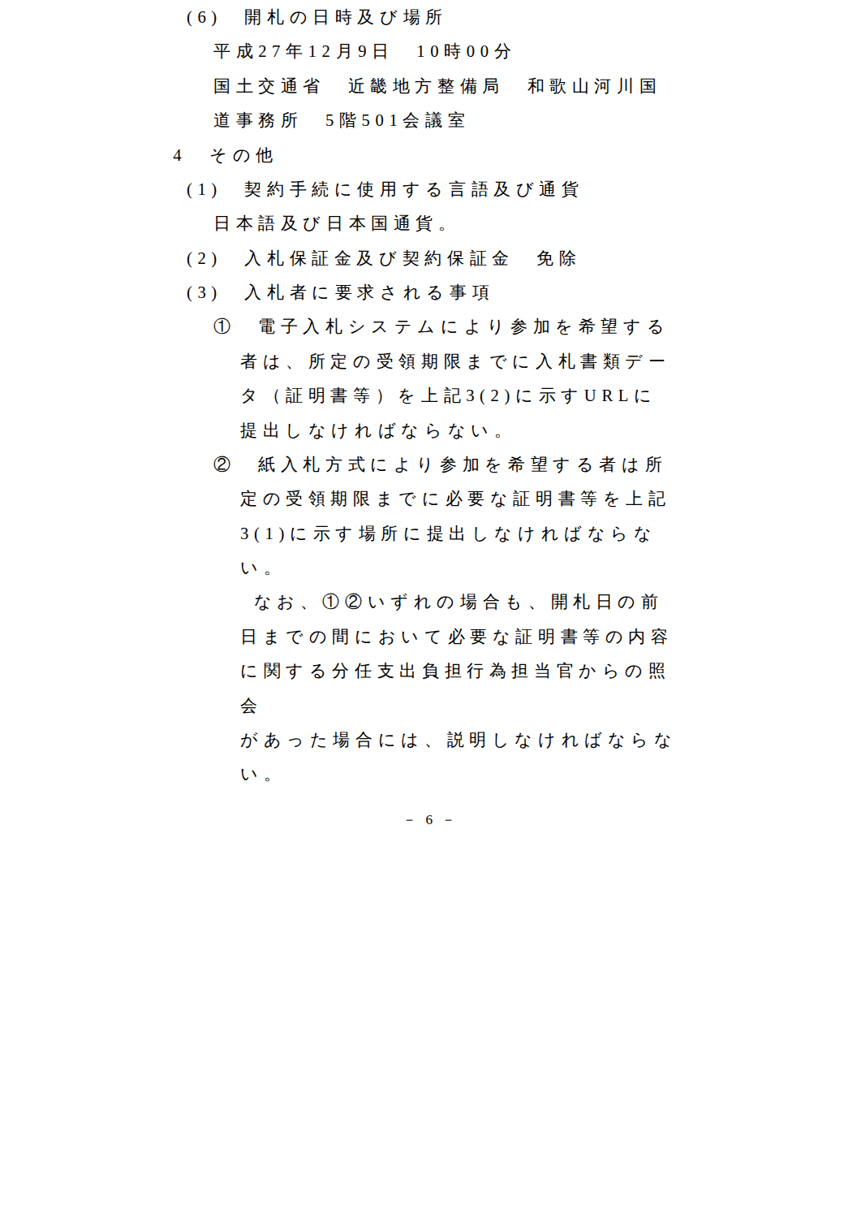(6)　開札の日時及び場所
平成27年12月9日　10時00分
国土交通省　近畿地方整備局　和歌山河川国
道事務所　5階501会議室
4　その他
(1)　契約手続に使用する言語及び通貨
日本語及び日本国通貨。
(2)　入札保証金及び契約保証金　免除
(3)　入札者に要求される事項
①　電子入札システムにより参加を希望する
者は、所定の受領期限までに入札書類デー
タ（証明書等）を上記3(2)に示すURLに
提出しなければならない。
②　紙入札方式により参加を希望する者は所
定の受領期限までに必要な証明書等を上記
3(1)に示す場所に提出しなければならない。
なお、①②いずれの場合も、開札日の前
日までの間において必要な証明書等の内容
に関する分任支出負担行為担当官からの照会
があった場合には、説明しなければならない。
－ 6 －